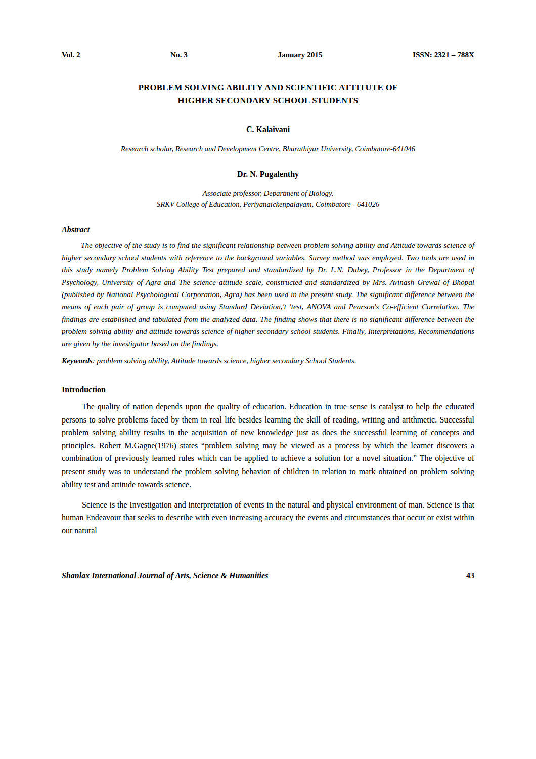Vol. 2 No. 3 January 2015 ISSN: 2321 – 788X
Problem Solving Ability and Scientific Attitute of
Higher Secondary School Students
C. Kalaivani
Research scholar, Research and Development Centre, Bharathiyar University, Coimbatore-641046
Dr. N. Pugalenthy
Associate professor, Department of Biology,
SRKV College of Education, Periyanaickenpalayam, Coimbatore - 641026
Abstract
The objective of the study is to find the significant relationship between problem solving ability and Attitude towards science of higher secondary school students with reference to the background variables. Survey method was employed. Two tools are used in this study namely Problem Solving Ability Test prepared and standardized by Dr. L.N. Dubey, Professor in the Department of Psychology, University of Agra and The science attitude scale, constructed and standardized by Mrs. Avinash Grewal of Bhopal (published by National Psychological Corporation, Agra) has been used in the present study. The significant difference between the means of each pair of group is computed using Standard Deviation,'t 'test, ANOVA and Pearson's Co-efficient Correlation. The findings are established and tabulated from the analyzed data. The finding shows that there is no significant difference between the problem solving ability and attitude towards science of higher secondary school students. Finally, Interpretations, Recommendations are given by the investigator based on the findings.
Keywords: problem solving ability, Attitude towards science, higher secondary School Students.
Introduction
The quality of nation depends upon the quality of education. Education in true sense is catalyst to help the educated persons to solve problems faced by them in real life besides learning the skill of reading, writing and arithmetic. Successful problem solving ability results in the acquisition of new knowledge just as does the successful learning of concepts and principles. Robert M.Gagne(1976) states “problem solving may be viewed as a process by which the learner discovers a combination of previously learned rules which can be applied to achieve a solution for a novel situation.” The objective of present study was to understand the problem solving behavior of children in relation to mark obtained on problem solving ability test and attitude towards science.
Science is the Investigation and interpretation of events in the natural and physical environment of man. Science is that human Endeavour that seeks to describe with even increasing accuracy the events and circumstances that occur or exist within our natural
Shanlax International Journal of Arts, Science & Humanities 43